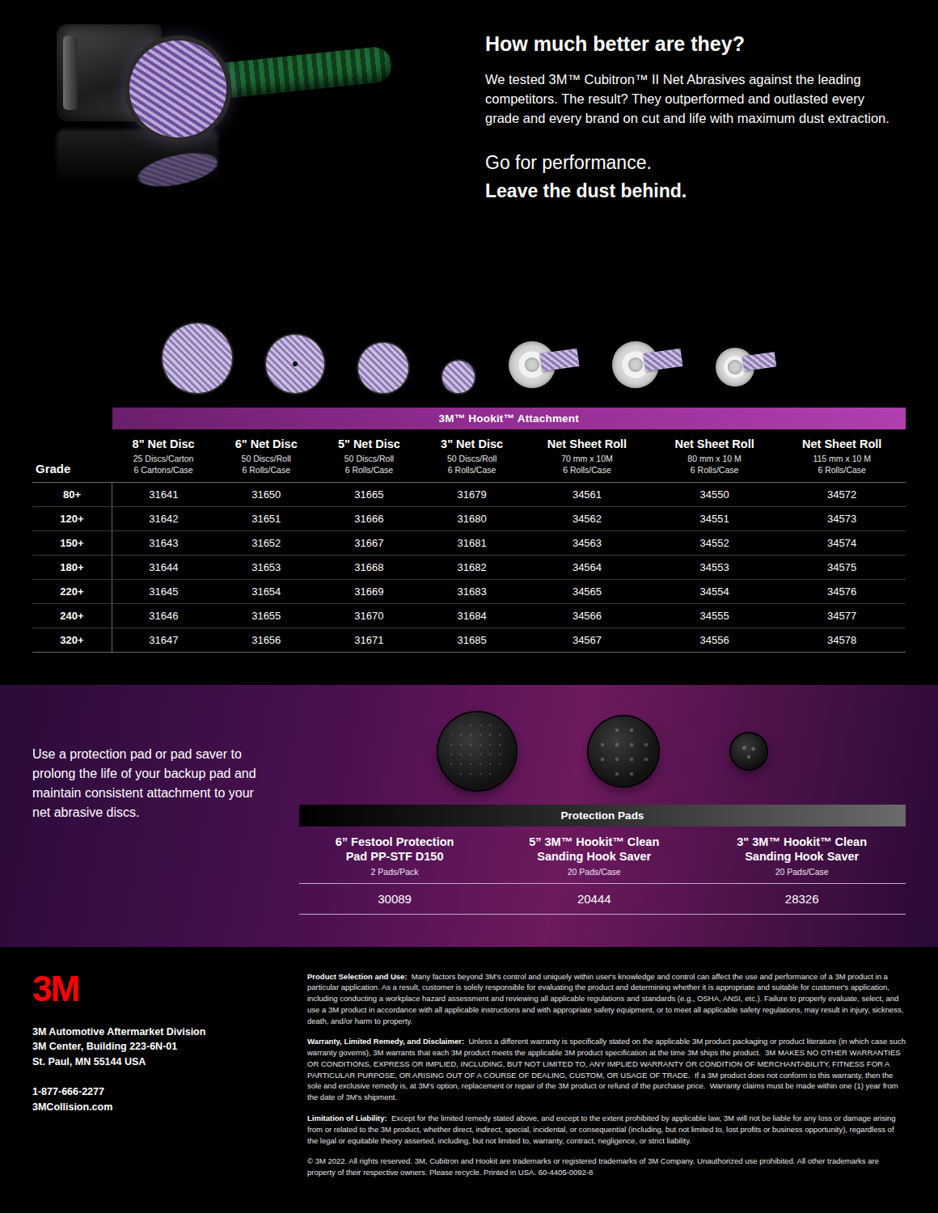How much better are they?
We tested 3M™ Cubitron™ II Net Abrasives against the leading competitors. The result? They outperformed and outlasted every grade and every brand on cut and life with maximum dust extraction.
Go for performance.
Leave the dust behind.
| | 3M™ Hookit™ Attachment |
| --- | --- |
| Grade | 8" Net Disc 25 Discs/Carton 6 Cartons/Case | 6" Net Disc 50 Discs/Roll 6 Rolls/Case | 5" Net Disc 50 Discs/Roll 6 Rolls/Case | 3" Net Disc 50 Discs/Roll 6 Rolls/Case | Net Sheet Roll 70 mm x 10M 6 Rolls/Case | Net Sheet Roll 80 mm x 10 M 6 Rolls/Case | Net Sheet Roll 115 mm x 10 M 6 Rolls/Case |
| 80+ | 31641 | 31650 | 31665 | 31679 | 34561 | 34550 | 34572 |
| 120+ | 31642 | 31651 | 31666 | 31680 | 34562 | 34551 | 34573 |
| 150+ | 31643 | 31652 | 31667 | 31681 | 34563 | 34552 | 34574 |
| 180+ | 31644 | 31653 | 31668 | 31682 | 34564 | 34553 | 34575 |
| 220+ | 31645 | 31654 | 31669 | 31683 | 34565 | 34554 | 34576 |
| 240+ | 31646 | 31655 | 31670 | 31684 | 34566 | 34555 | 34577 |
| 320+ | 31647 | 31656 | 31671 | 31685 | 34567 | 34556 | 34578 |
Use a protection pad or pad saver to prolong the life of your backup pad and maintain consistent attachment to your net abrasive discs.
| Protection Pads |
| --- |
| 6” Festool Protection Pad PP-STF D150 2 Pads/Pack | 5” 3M™ Hookit™ Clean Sanding Hook Saver 20 Pads/Case | 3" 3M™ Hookit™ Clean Sanding Hook Saver 20 Pads/Case |
| 30089 | 20444 | 28326 |
3M
3M Automotive Aftermarket Division
3M Center, Building 223-6N-01
St. Paul, MN 55144 USA
1-877-666-2277
3MCollision.com
Product Selection and Use: Many factors beyond 3M's control and uniquely within user's knowledge and control can affect the use and performance of a 3M product in a particular application. As a result, customer is solely responsible for evaluating the product and determining whether it is appropriate and suitable for customer's application, including conducting a workplace hazard assessment and reviewing all applicable regulations and standards (e.g., OSHA, ANSI, etc.). Failure to properly evaluate, select, and use a 3M product in accordance with all applicable instructions and with appropriate safety equipment, or to meet all applicable safety regulations, may result in injury, sickness, death, and/or harm to property.
Warranty, Limited Remedy, and Disclaimer: Unless a different warranty is specifically stated on the applicable 3M product packaging or product literature (in which case such warranty governs), 3M warrants that each 3M product meets the applicable 3M product specification at the time 3M ships the product. 3M MAKES NO OTHER WARRANTIES OR CONDITIONS, EXPRESS OR IMPLIED, INCLUDING, BUT NOT LIMITED TO, ANY IMPLIED WARRANTY OR CONDITION OF MERCHANTABILITY, FITNESS FOR A PARTICULAR PURPOSE, OR ARISING OUT OF A COURSE OF DEALING, CUSTOM, OR USAGE OF TRADE. If a 3M product does not conform to this warranty, then the sole and exclusive remedy is, at 3M's option, replacement or repair of the 3M product or refund of the purchase price. Warranty claims must be made within one (1) year from the date of 3M's shipment.
Limitation of Liability: Except for the limited remedy stated above, and except to the extent prohibited by applicable law, 3M will not be liable for any loss or damage arising from or related to the 3M product, whether direct, indirect, special, incidental, or consequential (including, but not limited to, lost profits or business opportunity), regardless of the legal or equitable theory asserted, including, but not limited to, warranty, contract, negligence, or strict liability.
© 3M 2022. All rights reserved. 3M, Cubitron and Hookit are trademarks or registered trademarks of 3M Company. Unauthorized use prohibited. All other trademarks are property of their respective owners. Please recycle. Printed in USA. 60-4405-0092-8